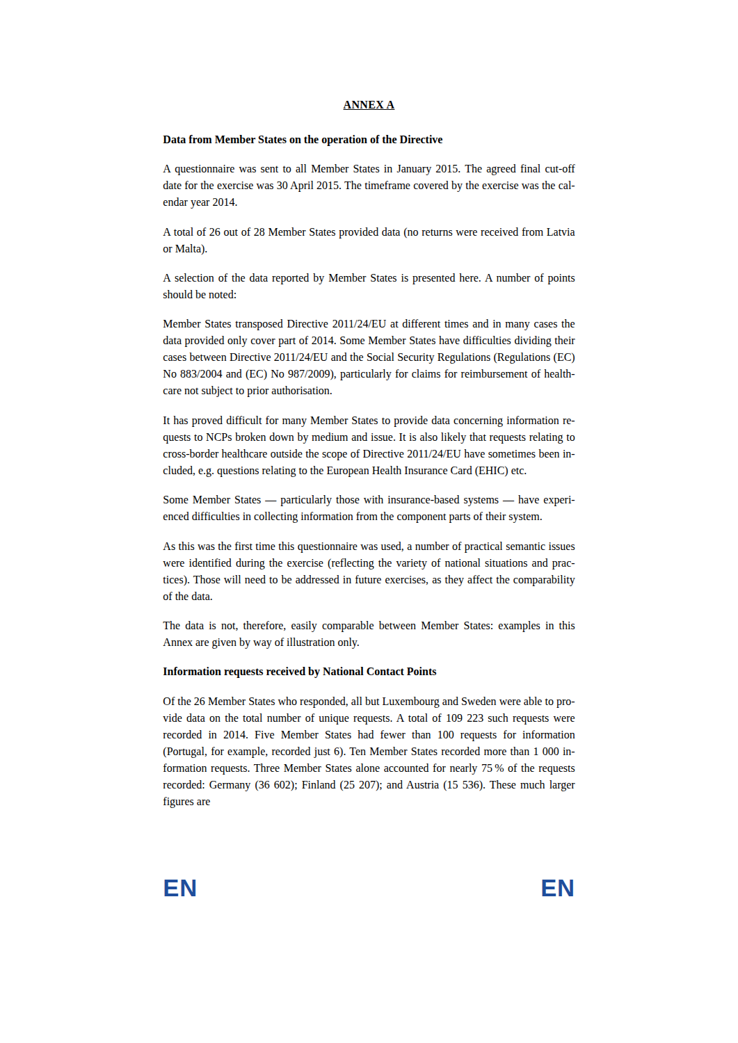ANNEX A
Data from Member States on the operation of the Directive
A questionnaire was sent to all Member States in January 2015. The agreed final cut-off date for the exercise was 30 April 2015. The timeframe covered by the exercise was the calendar year 2014.
A total of 26 out of 28 Member States provided data (no returns were received from Latvia or Malta).
A selection of the data reported by Member States is presented here. A number of points should be noted:
Member States transposed Directive 2011/24/EU at different times and in many cases the data provided only cover part of 2014. Some Member States have difficulties dividing their cases between Directive 2011/24/EU and the Social Security Regulations (Regulations (EC) No 883/2004 and (EC) No 987/2009), particularly for claims for reimbursement of healthcare not subject to prior authorisation.
It has proved difficult for many Member States to provide data concerning information requests to NCPs broken down by medium and issue. It is also likely that requests relating to cross-border healthcare outside the scope of Directive 2011/24/EU have sometimes been included, e.g. questions relating to the European Health Insurance Card (EHIC) etc.
Some Member States — particularly those with insurance-based systems — have experienced difficulties in collecting information from the component parts of their system.
As this was the first time this questionnaire was used, a number of practical semantic issues were identified during the exercise (reflecting the variety of national situations and practices). Those will need to be addressed in future exercises, as they affect the comparability of the data.
The data is not, therefore, easily comparable between Member States: examples in this Annex are given by way of illustration only.
Information requests received by National Contact Points
Of the 26 Member States who responded, all but Luxembourg and Sweden were able to provide data on the total number of unique requests. A total of 109 223 such requests were recorded in 2014. Five Member States had fewer than 100 requests for information (Portugal, for example, recorded just 6). Ten Member States recorded more than 1 000 information requests. Three Member States alone accounted for nearly 75 % of the requests recorded: Germany (36 602); Finland (25 207); and Austria (15 536). These much larger figures are
EN EN